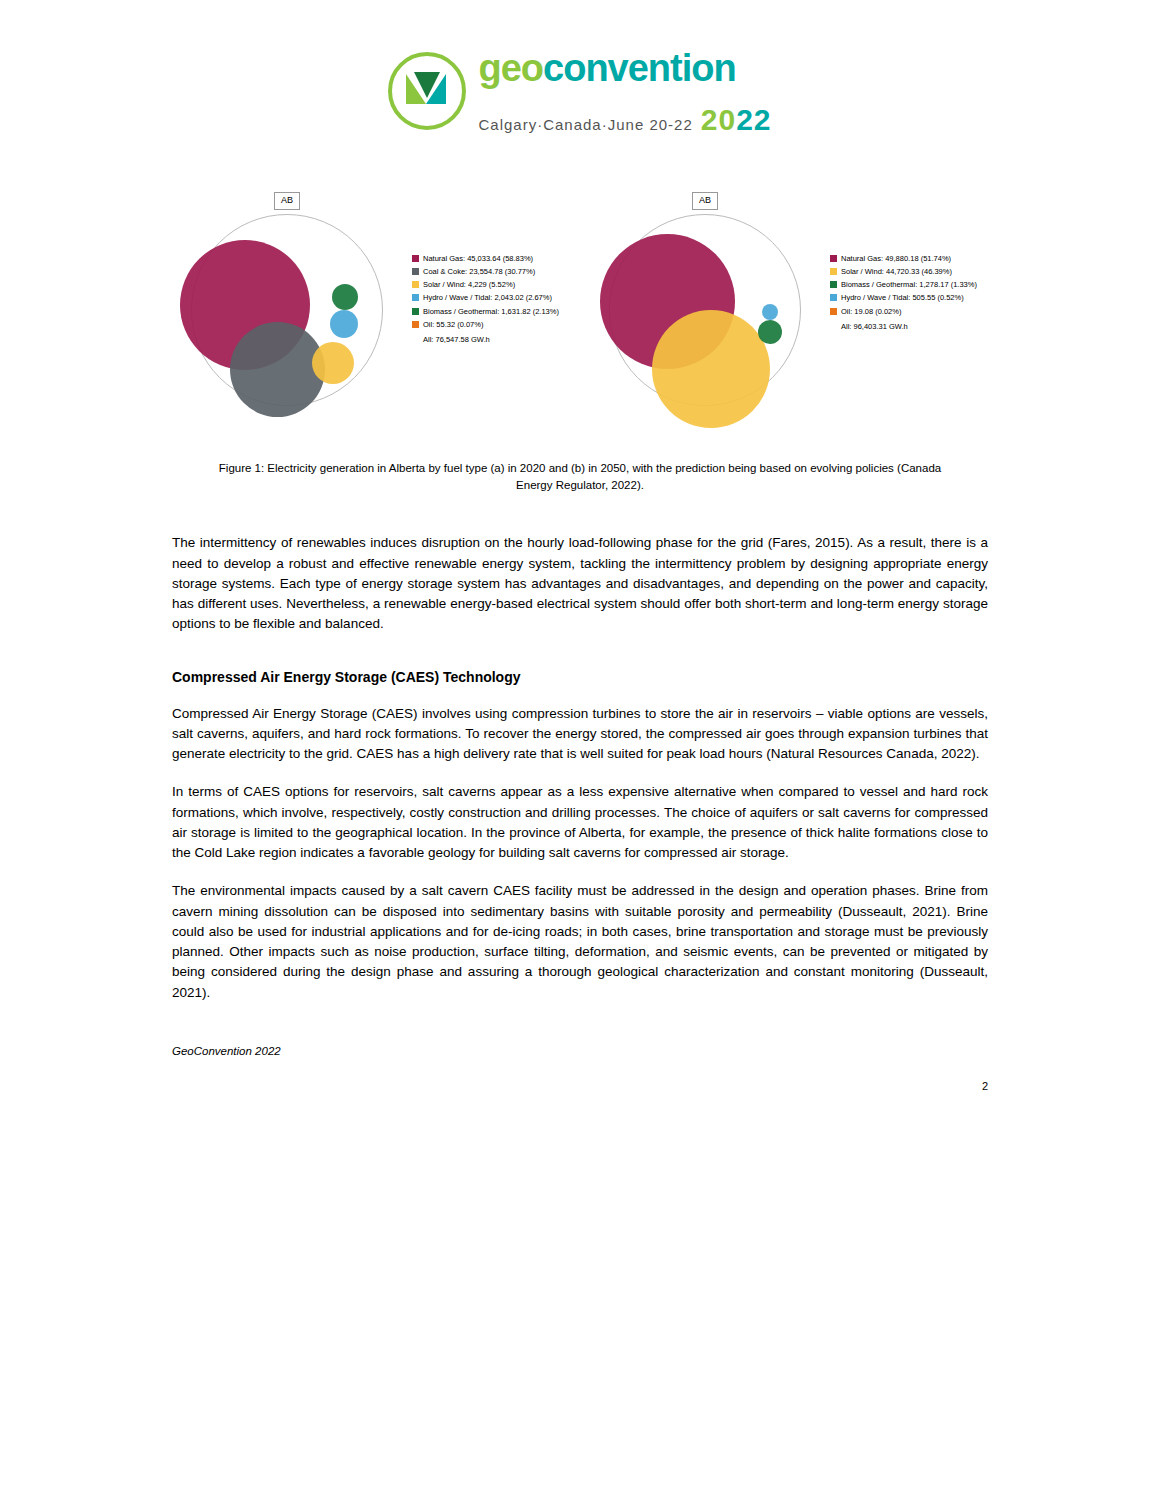geo convention Calgary·Canada·June 20-22 2022
AB
Natural Gas: 45,033.64 (58.83%)
Coal & Coke: 23,554.78 (30.77%)
Solar / Wind: 4,229 (5.52%)
Hydro / Wave / Tidal: 2,043.02 (2.67%)
Biomass / Geothermal: 1,631.82 (2.13%)
Oil: 55.32 (0.07%)
All: 76,547.58 GW.h
AB
Natural Gas: 49,880.18 (51.74%)
Solar / Wind: 44,720.33 (46.39%)
Biomass / Geothermal: 1,278.17 (1.33%)
Hydro / Wave / Tidal: 505.55 (0.52%)
Oil: 19.08 (0.02%)
All: 96,403.31 GW.h
Figure 1: Electricity generation in Alberta by fuel type (a) in 2020 and (b) in 2050, with the prediction being based on evolving policies (Canada Energy Regulator, 2022).
The intermittency of renewables induces disruption on the hourly load-following phase for the grid (Fares, 2015). As a result, there is a need to develop a robust and effective renewable energy system, tackling the intermittency problem by designing appropriate energy storage systems. Each type of energy storage system has advantages and disadvantages, and depending on the power and capacity, has different uses. Nevertheless, a renewable energy-based electrical system should offer both short-term and long-term energy storage options to be flexible and balanced.
Compressed Air Energy Storage (CAES) Technology
Compressed Air Energy Storage (CAES) involves using compression turbines to store the air in reservoirs – viable options are vessels, salt caverns, aquifers, and hard rock formations. To recover the energy stored, the compressed air goes through expansion turbines that generate electricity to the grid. CAES has a high delivery rate that is well suited for peak load hours (Natural Resources Canada, 2022).
In terms of CAES options for reservoirs, salt caverns appear as a less expensive alternative when compared to vessel and hard rock formations, which involve, respectively, costly construction and drilling processes. The choice of aquifers or salt caverns for compressed air storage is limited to the geographical location. In the province of Alberta, for example, the presence of thick halite formations close to the Cold Lake region indicates a favorable geology for building salt caverns for compressed air storage.
The environmental impacts caused by a salt cavern CAES facility must be addressed in the design and operation phases. Brine from cavern mining dissolution can be disposed into sedimentary basins with suitable porosity and permeability (Dusseault, 2021). Brine could also be used for industrial applications and for de-icing roads; in both cases, brine transportation and storage must be previously planned. Other impacts such as noise production, surface tilting, deformation, and seismic events, can be prevented or mitigated by being considered during the design phase and assuring a thorough geological characterization and constant monitoring (Dusseault, 2021).
GeoConvention 2022
2